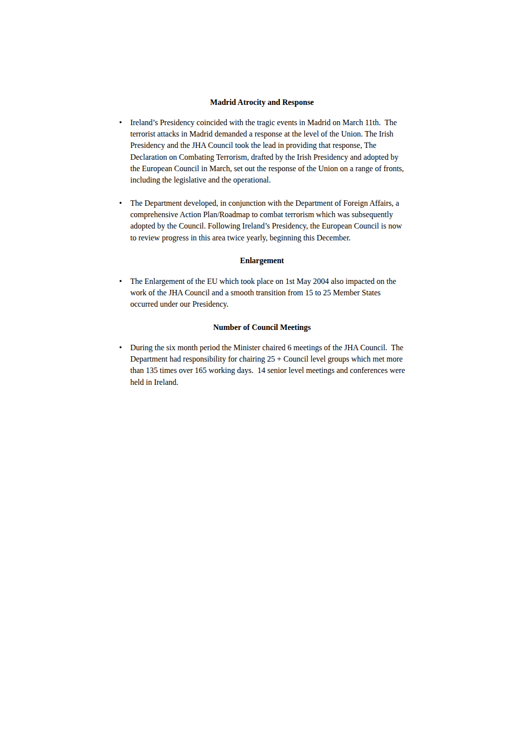Madrid Atrocity and Response
Ireland’s Presidency coincided with the tragic events in Madrid on March 11th. The terrorist attacks in Madrid demanded a response at the level of the Union. The Irish Presidency and the JHA Council took the lead in providing that response, The Declaration on Combating Terrorism, drafted by the Irish Presidency and adopted by the European Council in March, set out the response of the Union on a range of fronts, including the legislative and the operational.
The Department developed, in conjunction with the Department of Foreign Affairs, a comprehensive Action Plan/Roadmap to combat terrorism which was subsequently adopted by the Council. Following Ireland’s Presidency, the European Council is now to review progress in this area twice yearly, beginning this December.
Enlargement
The Enlargement of the EU which took place on 1st May 2004 also impacted on the work of the JHA Council and a smooth transition from 15 to 25 Member States occurred under our Presidency.
Number of Council Meetings
During the six month period the Minister chaired 6 meetings of the JHA Council. The Department had responsibility for chairing 25 + Council level groups which met more than 135 times over 165 working days. 14 senior level meetings and conferences were held in Ireland.